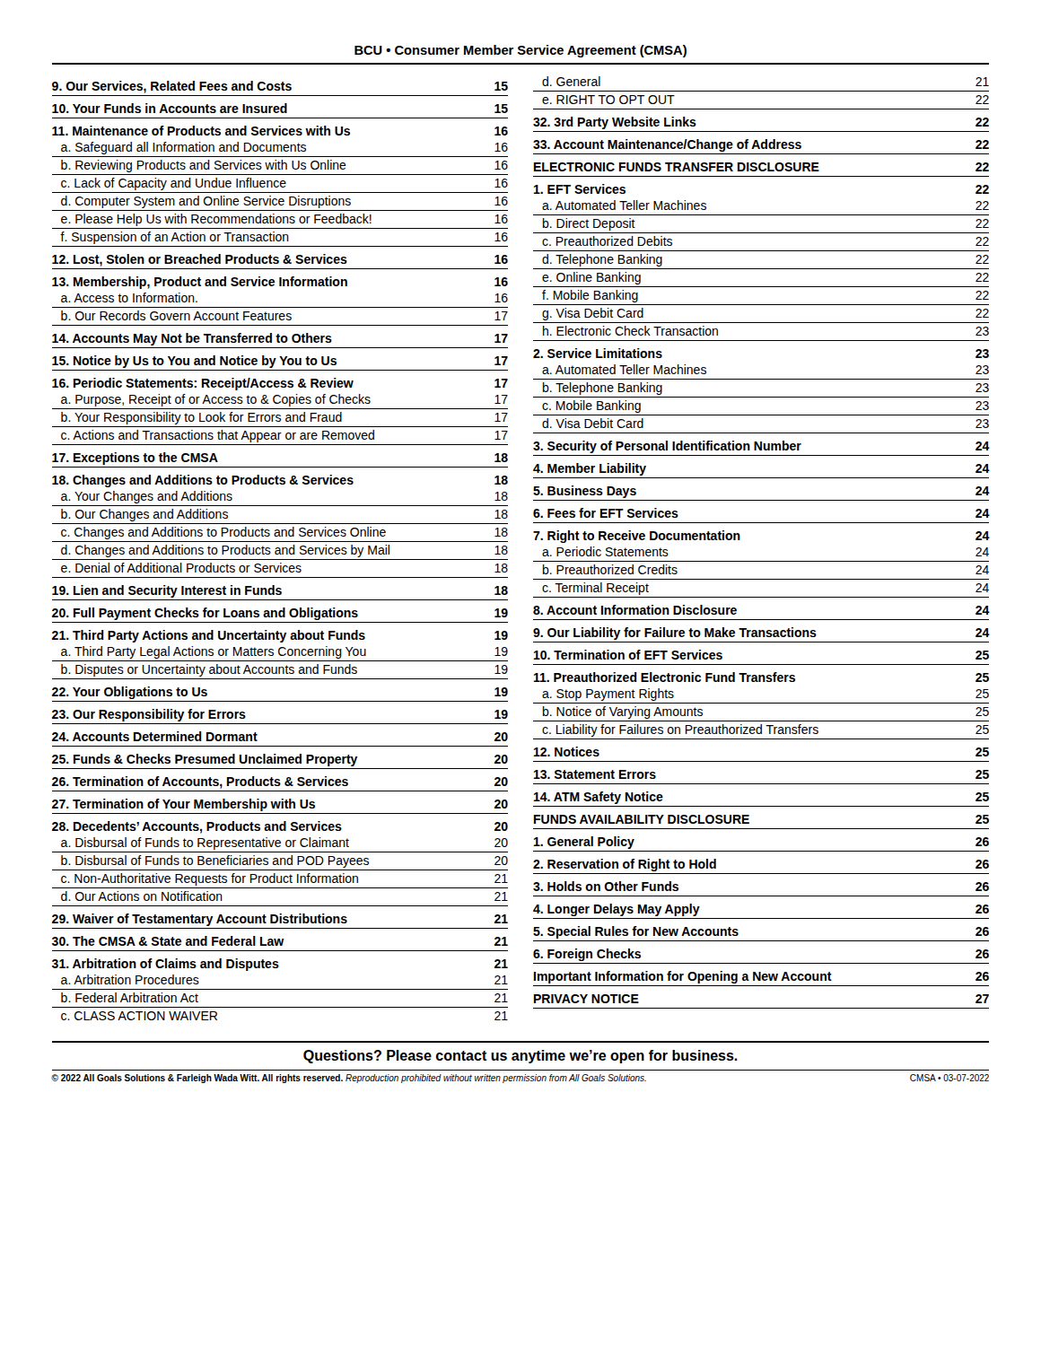BCU • Consumer Member Service Agreement (CMSA)
| 9. Our Services, Related Fees and Costs | 15 |
| 10. Your Funds in Accounts are Insured | 15 |
| 11. Maintenance of Products and Services with Us | 16 |
| a. Safeguard all Information and Documents | 16 |
| b. Reviewing Products and Services with Us Online | 16 |
| c. Lack of Capacity and Undue Influence | 16 |
| d. Computer System and Online Service Disruptions | 16 |
| e. Please Help Us with Recommendations or Feedback! | 16 |
| f. Suspension of an Action or Transaction | 16 |
| 12. Lost, Stolen or Breached Products & Services | 16 |
| 13. Membership, Product and Service Information | 16 |
| a. Access to Information. | 16 |
| b. Our Records Govern Account Features | 17 |
| 14. Accounts May Not be Transferred to Others | 17 |
| 15. Notice by Us to You and Notice by You to Us | 17 |
| 16. Periodic Statements: Receipt/Access & Review | 17 |
| a. Purpose, Receipt of or Access to & Copies of Checks | 17 |
| b. Your Responsibility to Look for Errors and Fraud | 17 |
| c. Actions and Transactions that Appear or are Removed | 17 |
| 17. Exceptions to the CMSA | 18 |
| 18. Changes and Additions to Products & Services | 18 |
| a. Your Changes and Additions | 18 |
| b. Our Changes and Additions | 18 |
| c. Changes and Additions to Products and Services Online | 18 |
| d. Changes and Additions to Products and Services by Mail | 18 |
| e. Denial of Additional Products or Services | 18 |
| 19. Lien and Security Interest in Funds | 18 |
| 20. Full Payment Checks for Loans and Obligations | 19 |
| 21. Third Party Actions and Uncertainty about Funds | 19 |
| a. Third Party Legal Actions or Matters Concerning You | 19 |
| b. Disputes or Uncertainty about Accounts and Funds | 19 |
| 22. Your Obligations to Us | 19 |
| 23. Our Responsibility for Errors | 19 |
| 24. Accounts Determined Dormant | 20 |
| 25. Funds & Checks Presumed Unclaimed Property | 20 |
| 26. Termination of Accounts, Products & Services | 20 |
| 27. Termination of Your Membership with Us | 20 |
| 28. Decedents’ Accounts, Products and Services | 20 |
| a. Disbursal of Funds to Representative or Claimant | 20 |
| b. Disbursal of Funds to Beneficiaries and POD Payees | 20 |
| c. Non-Authoritative Requests for Product Information | 21 |
| d. Our Actions on Notification | 21 |
| 29. Waiver of Testamentary Account Distributions | 21 |
| 30. The CMSA & State and Federal Law | 21 |
| 31. Arbitration of Claims and Disputes | 21 |
| a. Arbitration Procedures | 21 |
| b. Federal Arbitration Act | 21 |
| c. CLASS ACTION WAIVER | 21 |
| d. General | 21 |
| e. RIGHT TO OPT OUT | 22 |
| 32. 3rd Party Website Links | 22 |
| 33. Account Maintenance/Change of Address | 22 |
| ELECTRONIC FUNDS TRANSFER DISCLOSURE | 22 |
| 1. EFT Services | 22 |
| a. Automated Teller Machines | 22 |
| b. Direct Deposit | 22 |
| c. Preauthorized Debits | 22 |
| d. Telephone Banking | 22 |
| e. Online Banking | 22 |
| f. Mobile Banking | 22 |
| g. Visa Debit Card | 22 |
| h. Electronic Check Transaction | 23 |
| 2. Service Limitations | 23 |
| a. Automated Teller Machines | 23 |
| b. Telephone Banking | 23 |
| c. Mobile Banking | 23 |
| d. Visa Debit Card | 23 |
| 3. Security of Personal Identification Number | 24 |
| 4. Member Liability | 24 |
| 5. Business Days | 24 |
| 6. Fees for EFT Services | 24 |
| 7. Right to Receive Documentation | 24 |
| a. Periodic Statements | 24 |
| b. Preauthorized Credits | 24 |
| c. Terminal Receipt | 24 |
| 8. Account Information Disclosure | 24 |
| 9. Our Liability for Failure to Make Transactions | 24 |
| 10. Termination of EFT Services | 25 |
| 11. Preauthorized Electronic Fund Transfers | 25 |
| a. Stop Payment Rights | 25 |
| b. Notice of Varying Amounts | 25 |
| c. Liability for Failures on Preauthorized Transfers | 25 |
| 12. Notices | 25 |
| 13. Statement Errors | 25 |
| 14. ATM Safety Notice | 25 |
| FUNDS AVAILABILITY DISCLOSURE | 25 |
| 1. General Policy | 26 |
| 2. Reservation of Right to Hold | 26 |
| 3. Holds on Other Funds | 26 |
| 4. Longer Delays May Apply | 26 |
| 5. Special Rules for New Accounts | 26 |
| 6. Foreign Checks | 26 |
| Important Information for Opening a New Account | 26 |
| PRIVACY NOTICE | 27 |
Questions? Please contact us anytime we’re open for business.
© 2022 All Goals Solutions & Farleigh Wada Witt. All rights reserved. Reproduction prohibited without written permission from All Goals Solutions. CMSA • 03-07-2022